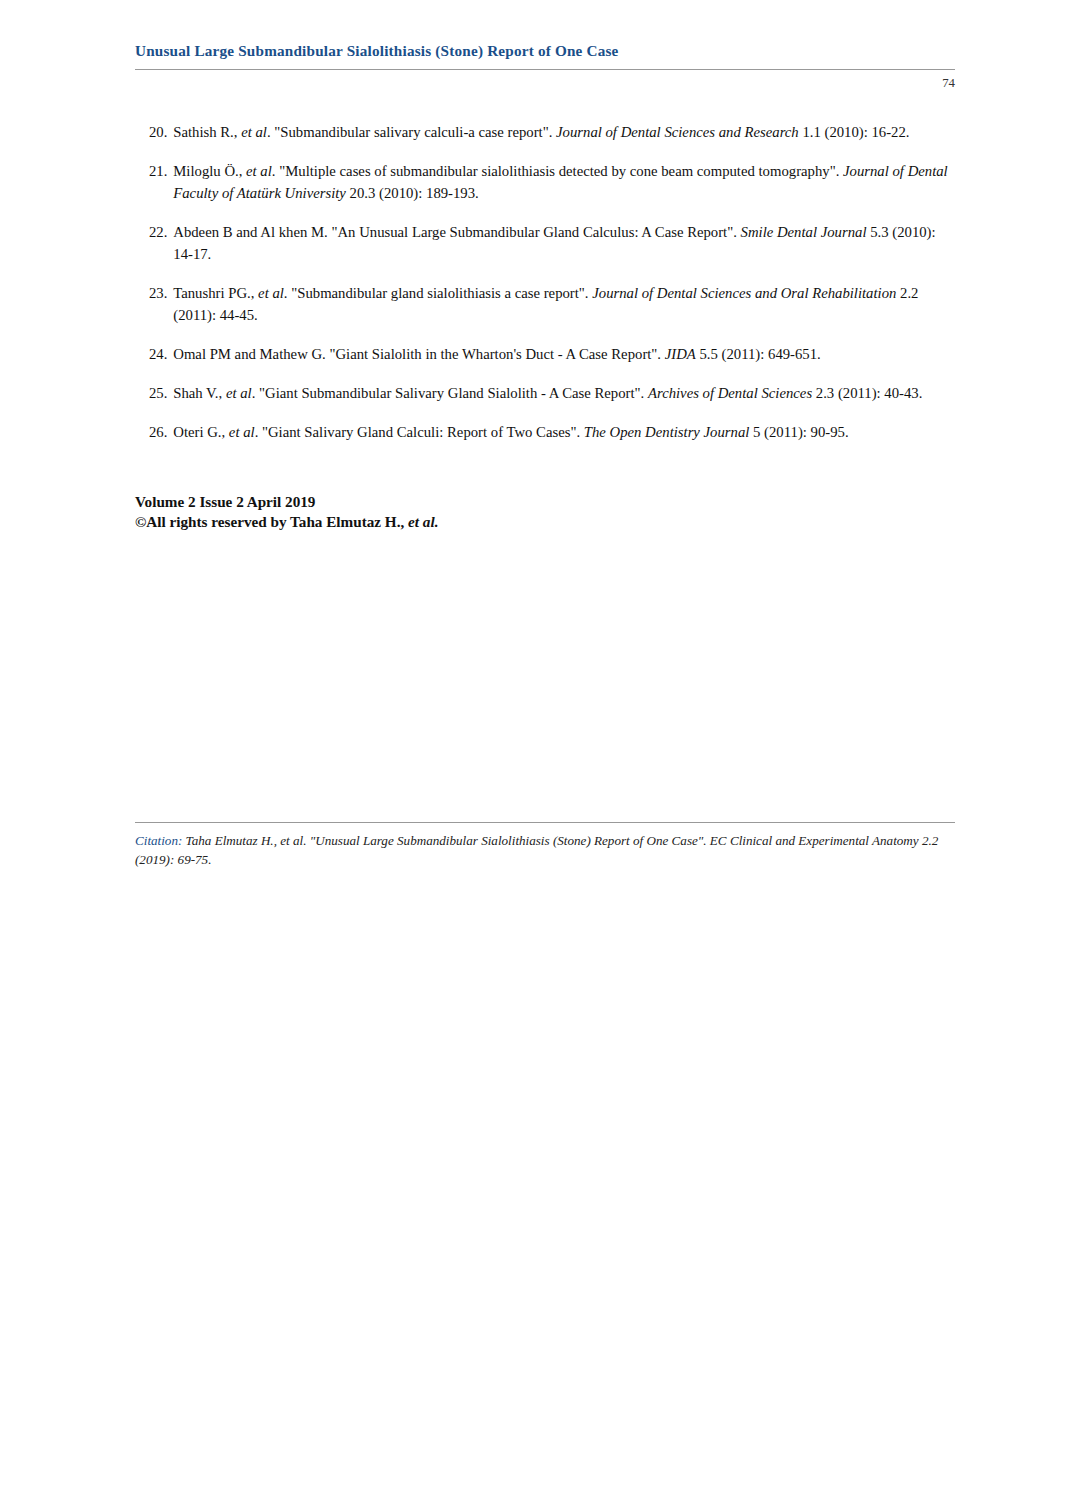Unusual Large Submandibular Sialolithiasis (Stone) Report of One Case
74
Sathish R., et al. "Submandibular salivary calculi-a case report". Journal of Dental Sciences and Research 1.1 (2010): 16-22.
Miloglu Ö., et al. "Multiple cases of submandibular sialolithiasis detected by cone beam computed tomography". Journal of Dental Faculty of Atatürk University 20.3 (2010): 189-193.
Abdeen B and Al khen M. "An Unusual Large Submandibular Gland Calculus: A Case Report". Smile Dental Journal 5.3 (2010): 14-17.
Tanushri PG., et al. "Submandibular gland sialolithiasis a case report". Journal of Dental Sciences and Oral Rehabilitation 2.2 (2011): 44-45.
Omal PM and Mathew G. "Giant Sialolith in the Wharton's Duct - A Case Report". JIDA 5.5 (2011): 649-651.
Shah V., et al. "Giant Submandibular Salivary Gland Sialolith - A Case Report". Archives of Dental Sciences 2.3 (2011): 40-43.
Oteri G., et al. "Giant Salivary Gland Calculi: Report of Two Cases". The Open Dentistry Journal 5 (2011): 90-95.
Volume 2 Issue 2 April 2019
©All rights reserved by Taha Elmutaz H., et al.
Citation: Taha Elmutaz H., et al. "Unusual Large Submandibular Sialolithiasis (Stone) Report of One Case". EC Clinical and Experimental Anatomy 2.2 (2019): 69-75.